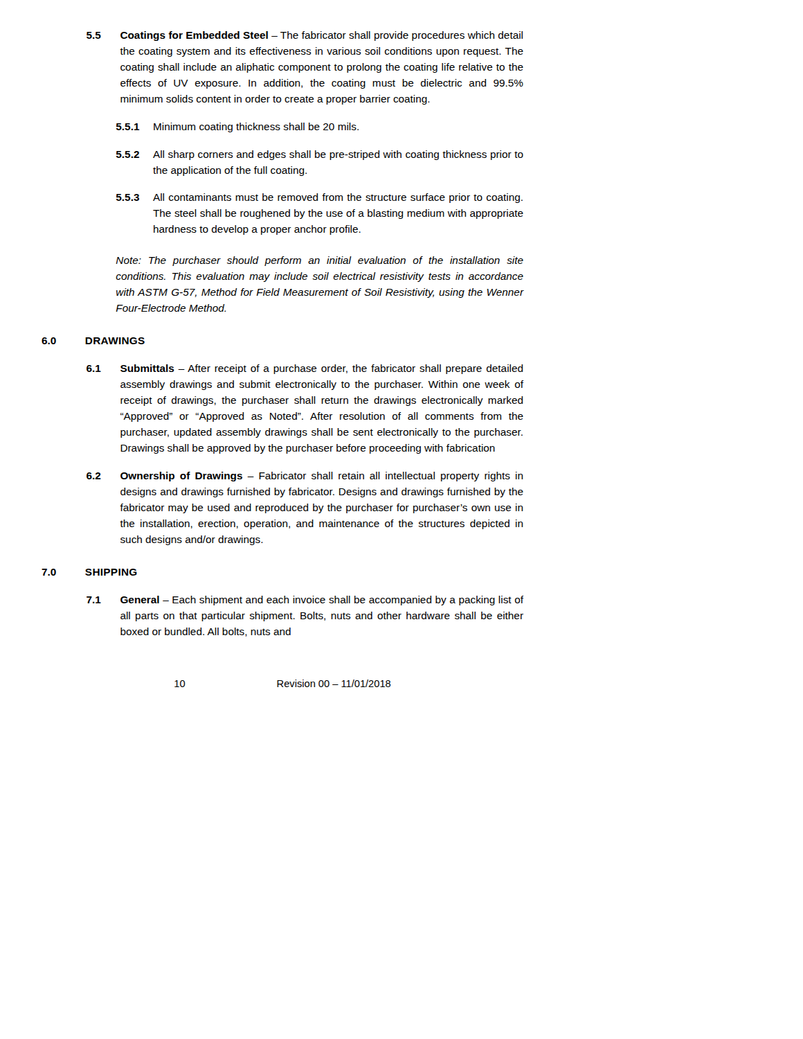5.5
Coatings for Embedded Steel – The fabricator shall provide procedures which detail the coating system and its effectiveness in various soil conditions upon request. The coating shall include an aliphatic component to prolong the coating life relative to the effects of UV exposure. In addition, the coating must be dielectric and 99.5% minimum solids content in order to create a proper barrier coating.
5.5.1
Minimum coating thickness shall be 20 mils.
5.5.2
All sharp corners and edges shall be pre-striped with coating thickness prior to the application of the full coating.
5.5.3
All contaminants must be removed from the structure surface prior to coating. The steel shall be roughened by the use of a blasting medium with appropriate hardness to develop a proper anchor profile.
Note: The purchaser should perform an initial evaluation of the installation site conditions. This evaluation may include soil electrical resistivity tests in accordance with ASTM G-57, Method for Field Measurement of Soil Resistivity, using the Wenner Four-Electrode Method.
6.0
DRAWINGS
6.1
Submittals – After receipt of a purchase order, the fabricator shall prepare detailed assembly drawings and submit electronically to the purchaser. Within one week of receipt of drawings, the purchaser shall return the drawings electronically marked “Approved” or “Approved as Noted”. After resolution of all comments from the purchaser, updated assembly drawings shall be sent electronically to the purchaser. Drawings shall be approved by the purchaser before proceeding with fabrication
6.2
Ownership of Drawings – Fabricator shall retain all intellectual property rights in designs and drawings furnished by fabricator. Designs and drawings furnished by the fabricator may be used and reproduced by the purchaser for purchaser’s own use in the installation, erection, operation, and maintenance of the structures depicted in such designs and/or drawings.
7.0
SHIPPING
7.1
General – Each shipment and each invoice shall be accompanied by a packing list of all parts on that particular shipment. Bolts, nuts and other hardware shall be either boxed or bundled. All bolts, nuts and
10
Revision 00 – 11/01/2018